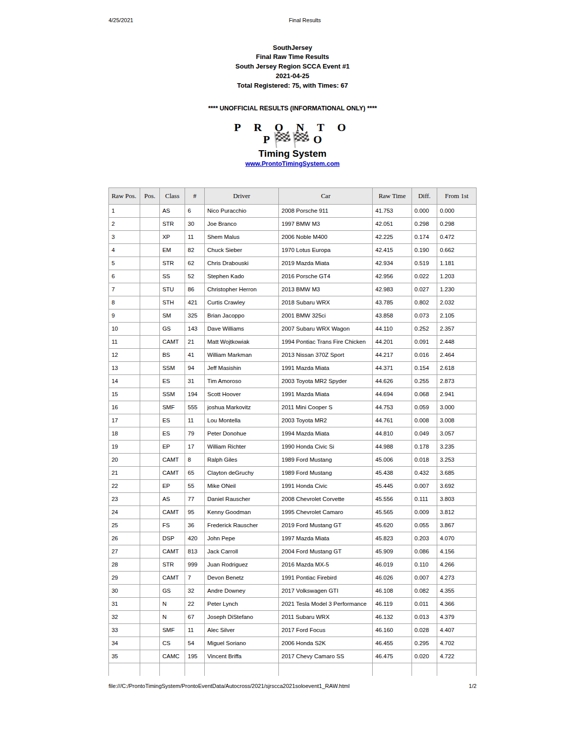4/25/2021
Final Results
SouthJersey
Final Raw Time Results
South Jersey Region SCCA Event #1
2021-04-25
Total Registered: 75, with Times: 67
**** UNOFFICIAL RESULTS (INFORMATIONAL ONLY) ****
P R O N T O
P 🏁🏁 O
Timing System
www.ProntoTimingSystem.com
| Raw Pos. | Pos. | Class | # | Driver | Car | Raw Time | Diff. | From 1st |
| --- | --- | --- | --- | --- | --- | --- | --- | --- |
| 1 | | AS | 6 | Nico Puracchio | 2008 Porsche 911 | 41.753 | 0.000 | 0.000 |
| 2 | | STR | 30 | Joe Branco | 1997 BMW M3 | 42.051 | 0.298 | 0.298 |
| 3 | | XP | 11 | Shem Malus | 2006 Noble M400 | 42.225 | 0.174 | 0.472 |
| 4 | | EM | 82 | Chuck Sieber | 1970 Lotus Europa | 42.415 | 0.190 | 0.662 |
| 5 | | STR | 62 | Chris Drabouski | 2019 Mazda Miata | 42.934 | 0.519 | 1.181 |
| 6 | | SS | 52 | Stephen Kado | 2016 Porsche GT4 | 42.956 | 0.022 | 1.203 |
| 7 | | STU | 86 | Christopher Herron | 2013 BMW M3 | 42.983 | 0.027 | 1.230 |
| 8 | | STH | 421 | Curtis Crawley | 2018 Subaru WRX | 43.785 | 0.802 | 2.032 |
| 9 | | SM | 325 | Brian Jacoppo | 2001 BMW 325ci | 43.858 | 0.073 | 2.105 |
| 10 | | GS | 143 | Dave Williams | 2007 Subaru WRX Wagon | 44.110 | 0.252 | 2.357 |
| 11 | | CAMT | 21 | Matt Wojtkowiak | 1994 Pontiac Trans Fire Chicken | 44.201 | 0.091 | 2.448 |
| 12 | | BS | 41 | William Markman | 2013 Nissan 370Z Sport | 44.217 | 0.016 | 2.464 |
| 13 | | SSM | 94 | Jeff Masishin | 1991 Mazda Miata | 44.371 | 0.154 | 2.618 |
| 14 | | ES | 31 | Tim Amoroso | 2003 Toyota MR2 Spyder | 44.626 | 0.255 | 2.873 |
| 15 | | SSM | 194 | Scott Hoover | 1991 Mazda Miata | 44.694 | 0.068 | 2.941 |
| 16 | | SMF | 555 | joshua Markovitz | 2011 Mini Cooper S | 44.753 | 0.059 | 3.000 |
| 17 | | ES | 11 | Lou Montella | 2003 Toyota MR2 | 44.761 | 0.008 | 3.008 |
| 18 | | ES | 79 | Peter Donohue | 1994 Mazda Miata | 44.810 | 0.049 | 3.057 |
| 19 | | EP | 17 | William Richter | 1990 Honda Civic Si | 44.988 | 0.178 | 3.235 |
| 20 | | CAMT | 8 | Ralph Giles | 1989 Ford Mustang | 45.006 | 0.018 | 3.253 |
| 21 | | CAMT | 65 | Clayton deGruchy | 1989 Ford Mustang | 45.438 | 0.432 | 3.685 |
| 22 | | EP | 55 | Mike ONeil | 1991 Honda Civic | 45.445 | 0.007 | 3.692 |
| 23 | | AS | 77 | Daniel Rauscher | 2008 Chevrolet Corvette | 45.556 | 0.111 | 3.803 |
| 24 | | CAMT | 95 | Kenny Goodman | 1995 Chevrolet Camaro | 45.565 | 0.009 | 3.812 |
| 25 | | FS | 36 | Frederick Rauscher | 2019 Ford Mustang GT | 45.620 | 0.055 | 3.867 |
| 26 | | DSP | 420 | John Pepe | 1997 Mazda Miata | 45.823 | 0.203 | 4.070 |
| 27 | | CAMT | 813 | Jack Carroll | 2004 Ford Mustang GT | 45.909 | 0.086 | 4.156 |
| 28 | | STR | 999 | Juan Rodriguez | 2016 Mazda MX-5 | 46.019 | 0.110 | 4.266 |
| 29 | | CAMT | 7 | Devon Benetz | 1991 Pontiac Firebird | 46.026 | 0.007 | 4.273 |
| 30 | | GS | 32 | Andre Downey | 2017 Volkswagen GTI | 46.108 | 0.082 | 4.355 |
| 31 | | N | 22 | Peter Lynch | 2021 Tesla Model 3 Performance | 46.119 | 0.011 | 4.366 |
| 32 | | N | 67 | Joseph DiStefano | 2011 Subaru WRX | 46.132 | 0.013 | 4.379 |
| 33 | | SMF | 11 | Alec Silver | 2017 Ford Focus | 46.160 | 0.028 | 4.407 |
| 34 | | CS | 54 | Miguel Soriano | 2006 Honda S2K | 46.455 | 0.295 | 4.702 |
| 35 | | CAMC | 195 | Vincent Briffa | 2017 Chevy Camaro SS | 46.475 | 0.020 | 4.722 |
file:///C:/ProntoTimingSystem/ProntoEventData/Autocross/2021/sjrscca2021soloevent1_RAW.html
1/2